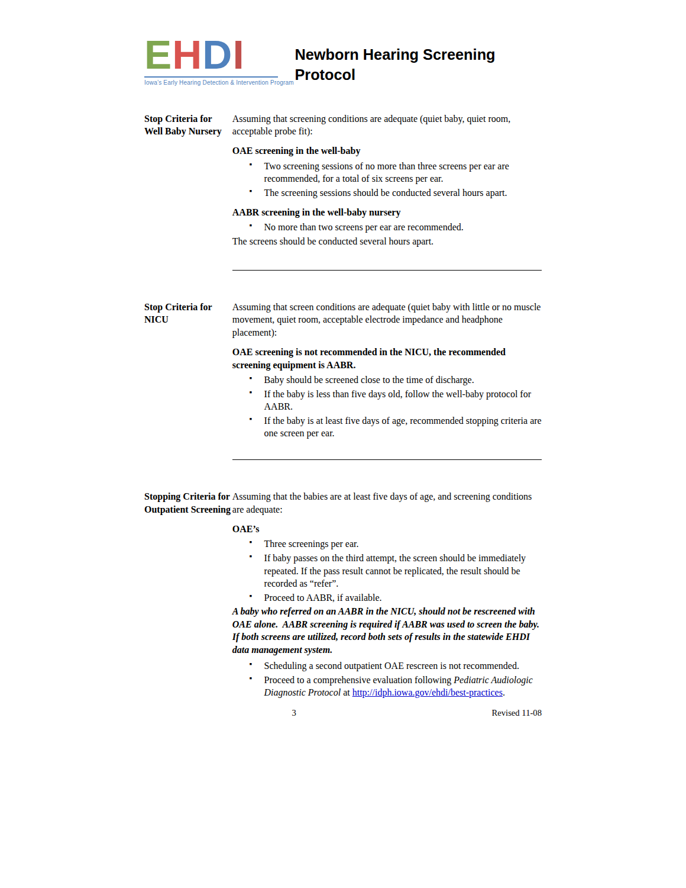EHDI
Iowa’s Early Hearing Detection & Intervention Program
Newborn Hearing Screening Protocol
| Stop Criteria for Well Baby Nursery | Assuming that screening conditions are adequate (quiet baby, quiet room, acceptable probe fit): OAE screening in the well-baby Two screening sessions of no more than three screens per ear are recommended, for a total of six screens per ear. The screening sessions should be conducted several hours apart. AABR screening in the well-baby nursery No more than two screens per ear are recommended. The screens should be conducted several hours apart. |
| Stop Criteria for NICU | Assuming that screen conditions are adequate (quiet baby with little or no muscle movement, quiet room, acceptable electrode impedance and headphone placement): OAE screening is not recommended in the NICU, the recommended screening equipment is AABR. Baby should be screened close to the time of discharge. If the baby is less than five days old, follow the well-baby protocol for AABR. If the baby is at least five days of age, recommended stopping criteria are one screen per ear. |
| Stopping Criteria for Outpatient Screening | Assuming that the babies are at least five days of age, and screening conditions are adequate: OAE’s Three screenings per ear. If baby passes on the third attempt, the screen should be immediately repeated. If the pass result cannot be replicated, the result should be recorded as “refer”. Proceed to AABR, if available. A baby who referred on an AABR in the NICU, should not be rescreened with OAE alone. AABR screening is required if AABR was used to screen the baby. If both screens are utilized, record both sets of results in the statewide EHDI data management system. Scheduling a second outpatient OAE rescreen is not recommended. Proceed to a comprehensive evaluation following Pediatric Audiologic Diagnostic Protocol at http://idph.iowa.gov/ehdi/best-practices . |
3 Revised 11-08